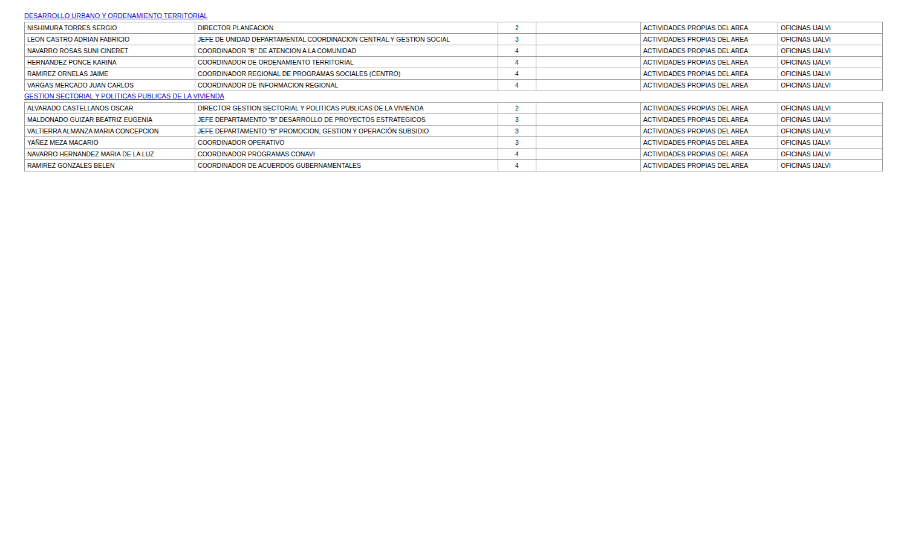DESARROLLO URBANO Y ORDENAMIENTO TERRITORIAL
| NISHIMURA TORRES SERGIO | DIRECTOR PLANEACION | 2 | | ACTIVIDADES PROPIAS DEL AREA | OFICINAS IJALVI |
| LEON CASTRO ADRIAN FABRICIO | JEFE DE UNIDAD DEPARTAMENTAL COORDINACION CENTRAL Y GESTION SOCIAL | 3 | | ACTIVIDADES PROPIAS DEL AREA | OFICINAS IJALVI |
| NAVARRO ROSAS SUNI CINERET | COORDINADOR "B" DE ATENCION A LA COMUNIDAD | 4 | | ACTIVIDADES PROPIAS DEL AREA | OFICINAS IJALVI |
| HERNANDEZ PONCE KARINA | COORDINADOR DE ORDENAMIENTO TERRITORIAL | 4 | | ACTIVIDADES PROPIAS DEL AREA | OFICINAS IJALVI |
| RAMIREZ ORNELAS JAIME | COORDINADOR REGIONAL DE PROGRAMAS SOCIALES (CENTRO) | 4 | | ACTIVIDADES PROPIAS DEL AREA | OFICINAS IJALVI |
| VARGAS MERCADO JUAN CARLOS | COORDINADOR DE INFORMACION REGIONAL | 4 | | ACTIVIDADES PROPIAS DEL AREA | OFICINAS IJALVI |
GESTION SECTORIAL Y POLITICAS PUBLICAS DE LA VIVIENDA
| ALVARADO CASTELLANOS OSCAR | DIRECTOR GESTION SECTORIAL Y POLITICAS PUBLICAS DE LA VIVIENDA | 2 | | ACTIVIDADES PROPIAS DEL AREA | OFICINAS IJALVI |
| MALDONADO GUIZAR BEATRIZ EUGENIA | JEFE DEPARTAMENTO "B" DESARROLLO DE PROYECTOS ESTRATEGICOS | 3 | | ACTIVIDADES PROPIAS DEL AREA | OFICINAS IJALVI |
| VALTIERRA ALMANZA MARIA CONCEPCION | JEFE DEPARTAMENTO "B" PROMOCION, GESTION Y OPERACIÓN SUBSIDIO | 3 | | ACTIVIDADES PROPIAS DEL AREA | OFICINAS IJALVI |
| YAÑEZ MEZA MACARIO | COORDINADOR OPERATIVO | 3 | | ACTIVIDADES PROPIAS DEL AREA | OFICINAS IJALVI |
| NAVARRO HERNANDEZ MARIA DE LA LUZ | COORDINADOR PROGRAMAS CONAVI | 4 | | ACTIVIDADES PROPIAS DEL AREA | OFICINAS IJALVI |
| RAMIREZ GONZALES BELEN | COORDINADOR DE ACUERDOS GUBERNAMENTALES | 4 | | ACTIVIDADES PROPIAS DEL AREA | OFICINAS IJALVI |